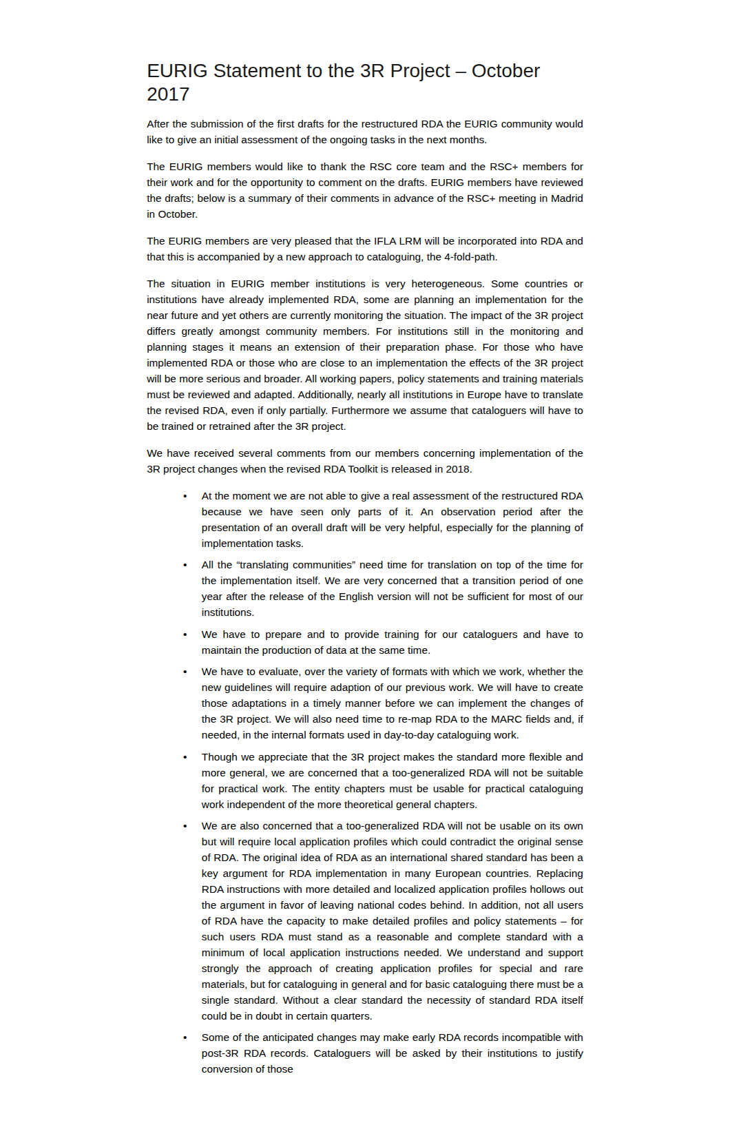EURIG Statement to the 3R Project – October 2017
After the submission of the first drafts for the restructured RDA the EURIG community would like to give an initial assessment of the ongoing tasks in the next months.
The EURIG members would like to thank the RSC core team and the RSC+ members for their work and for the opportunity to comment on the drafts. EURIG members have reviewed the drafts; below is a summary of their comments in advance of the RSC+ meeting in Madrid in October.
The EURIG members are very pleased that the IFLA LRM will be incorporated into RDA and that this is accompanied by a new approach to cataloguing, the 4-fold-path.
The situation in EURIG member institutions is very heterogeneous. Some countries or institutions have already implemented RDA, some are planning an implementation for the near future and yet others are currently monitoring the situation. The impact of the 3R project differs greatly amongst community members. For institutions still in the monitoring and planning stages it means an extension of their preparation phase. For those who have implemented RDA or those who are close to an implementation the effects of the 3R project will be more serious and broader. All working papers, policy statements and training materials must be reviewed and adapted. Additionally, nearly all institutions in Europe have to translate the revised RDA, even if only partially. Furthermore we assume that cataloguers will have to be trained or retrained after the 3R project.
We have received several comments from our members concerning implementation of the 3R project changes when the revised RDA Toolkit is released in 2018.
At the moment we are not able to give a real assessment of the restructured RDA because we have seen only parts of it. An observation period after the presentation of an overall draft will be very helpful, especially for the planning of implementation tasks.
All the “translating communities” need time for translation on top of the time for the implementation itself. We are very concerned that a transition period of one year after the release of the English version will not be sufficient for most of our institutions.
We have to prepare and to provide training for our cataloguers and have to maintain the production of data at the same time.
We have to evaluate, over the variety of formats with which we work, whether the new guidelines will require adaption of our previous work. We will have to create those adaptations in a timely manner before we can implement the changes of the 3R project. We will also need time to re-map RDA to the MARC fields and, if needed, in the internal formats used in day-to-day cataloguing work.
Though we appreciate that the 3R project makes the standard more flexible and more general, we are concerned that a too-generalized RDA will not be suitable for practical work. The entity chapters must be usable for practical cataloguing work independent of the more theoretical general chapters.
We are also concerned that a too-generalized RDA will not be usable on its own but will require local application profiles which could contradict the original sense of RDA. The original idea of RDA as an international shared standard has been a key argument for RDA implementation in many European countries. Replacing RDA instructions with more detailed and localized application profiles hollows out the argument in favor of leaving national codes behind. In addition, not all users of RDA have the capacity to make detailed profiles and policy statements – for such users RDA must stand as a reasonable and complete standard with a minimum of local application instructions needed. We understand and support strongly the approach of creating application profiles for special and rare materials, but for cataloguing in general and for basic cataloguing there must be a single standard. Without a clear standard the necessity of standard RDA itself could be in doubt in certain quarters.
Some of the anticipated changes may make early RDA records incompatible with post-3R RDA records. Cataloguers will be asked by their institutions to justify conversion of those